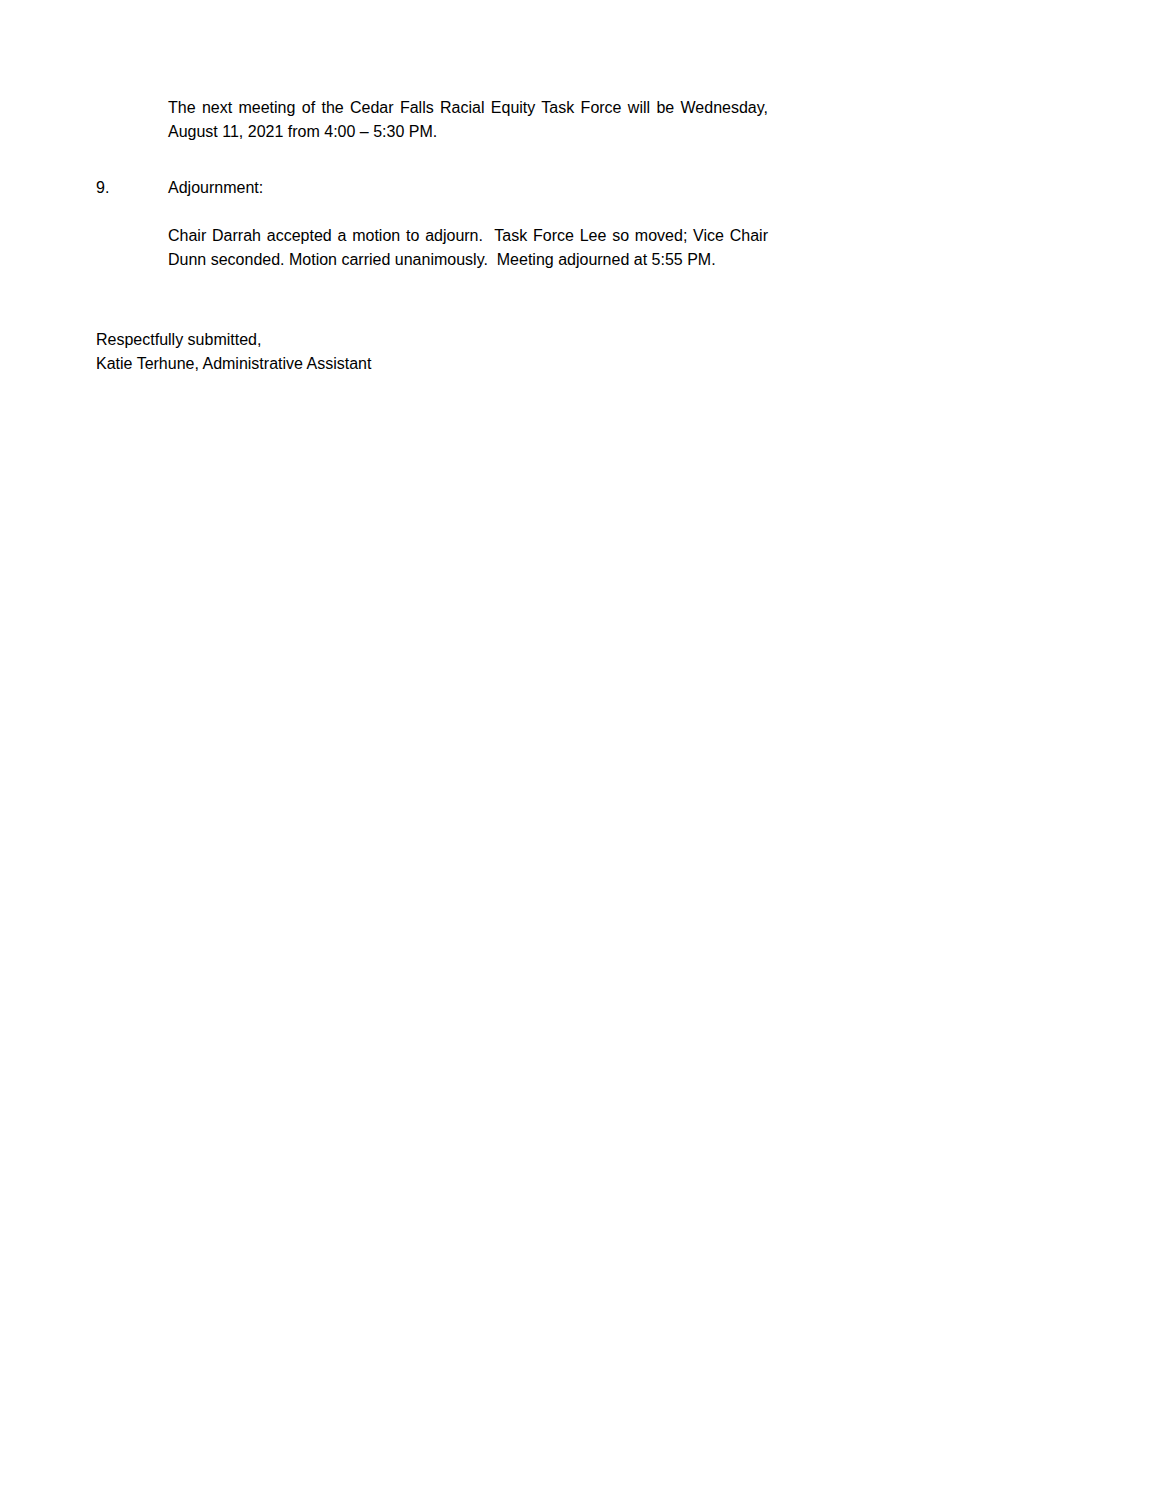The next meeting of the Cedar Falls Racial Equity Task Force will be Wednesday, August 11, 2021 from 4:00 – 5:30 PM.
9.
Adjournment:
Chair Darrah accepted a motion to adjourn. Task Force Lee so moved; Vice Chair Dunn seconded. Motion carried unanimously. Meeting adjourned at 5:55 PM.
Respectfully submitted,
Katie Terhune, Administrative Assistant